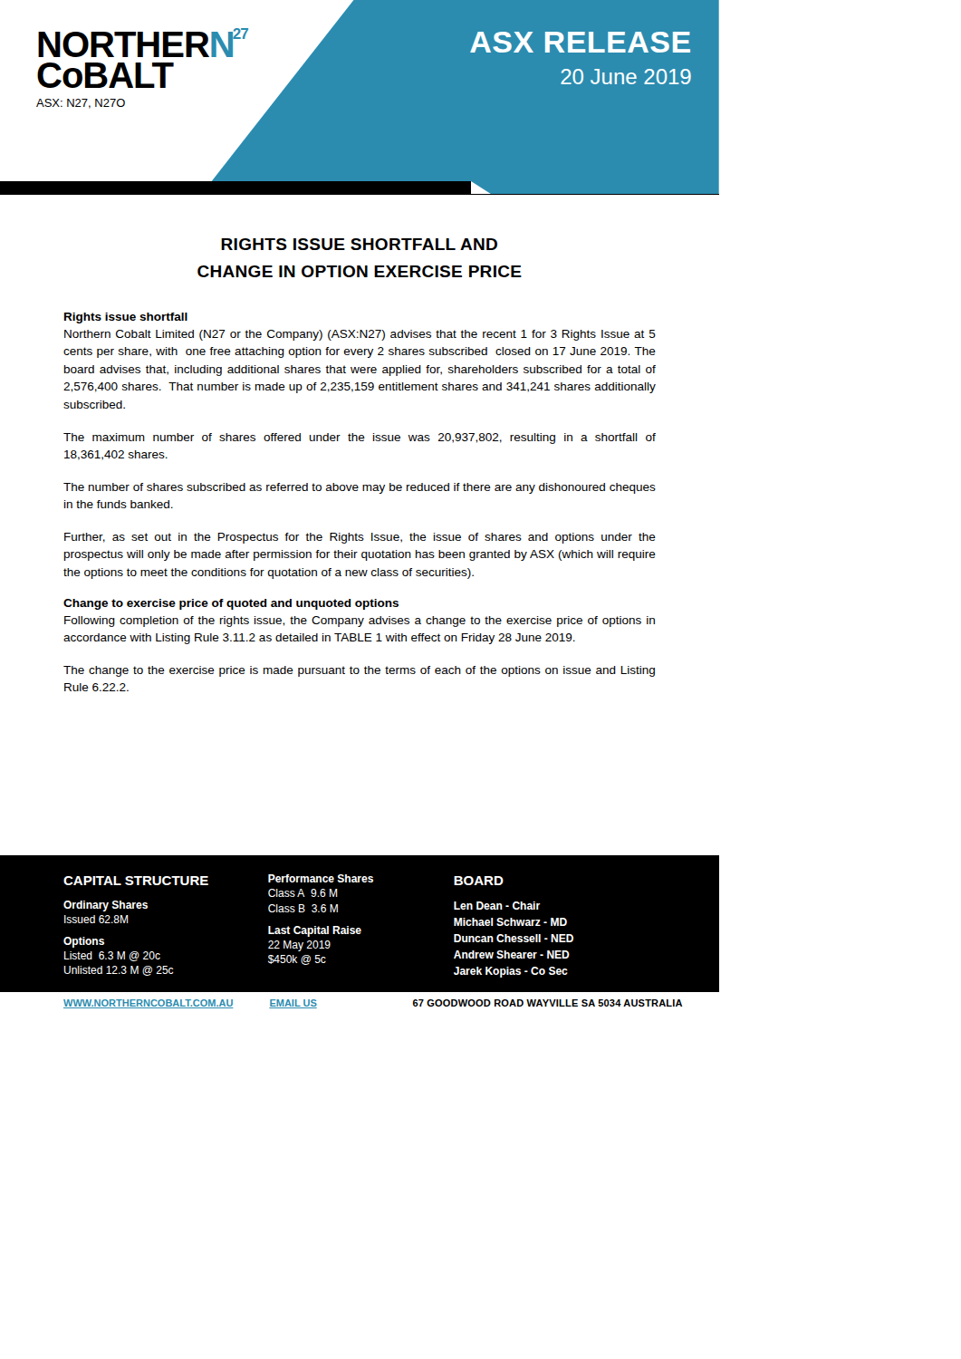ASX RELEASE
20 June 2019
NORTHERN 27
Co BALT
ASX: N27, N27O
RIGHTS ISSUE SHORTFALL AND
CHANGE IN OPTION EXERCISE PRICE
Rights issue shortfall
Northern Cobalt Limited (N27 or the Company) (ASX:N27) advises that the recent 1 for 3 Rights Issue at 5 cents per share, with one free attaching option for every 2 shares subscribed closed on 17 June 2019. The board advises that, including additional shares that were applied for, shareholders subscribed for a total of 2,576,400 shares. That number is made up of 2,235,159 entitlement shares and 341,241 shares additionally subscribed.
The maximum number of shares offered under the issue was 20,937,802, resulting in a shortfall of 18,361,402 shares.
The number of shares subscribed as referred to above may be reduced if there are any dishonoured cheques in the funds banked.
Further, as set out in the Prospectus for the Rights Issue, the issue of shares and options under the prospectus will only be made after permission for their quotation has been granted by ASX (which will require the options to meet the conditions for quotation of a new class of securities).
Change to exercise price of quoted and unquoted options
Following completion of the rights issue, the Company advises a change to the exercise price of options in accordance with Listing Rule 3.11.2 as detailed in TABLE 1 with effect on Friday 28 June 2019.
The change to the exercise price is made pursuant to the terms of each of the options on issue and Listing Rule 6.22.2.
CAPITAL STRUCTURE
Ordinary Shares
Issued 62.8M
Options
Listed 6.3 M @ 20c
Unlisted 12.3 M @ 25c
Performance Shares
Class A 9.6 M
Class B 3.6 M
Last Capital Raise
22 May 2019
$450k @ 5c
BOARD
Len Dean - Chair
Michael Schwarz - MD
Duncan Chessell - NED
Andrew Shearer - NED
Jarek Kopias - Co Sec
WWW.NORTHERNCOBALT.COM.AU EMAIL US 67 GOODWOOD ROAD WAYVILLE SA 5034 AUSTRALIA